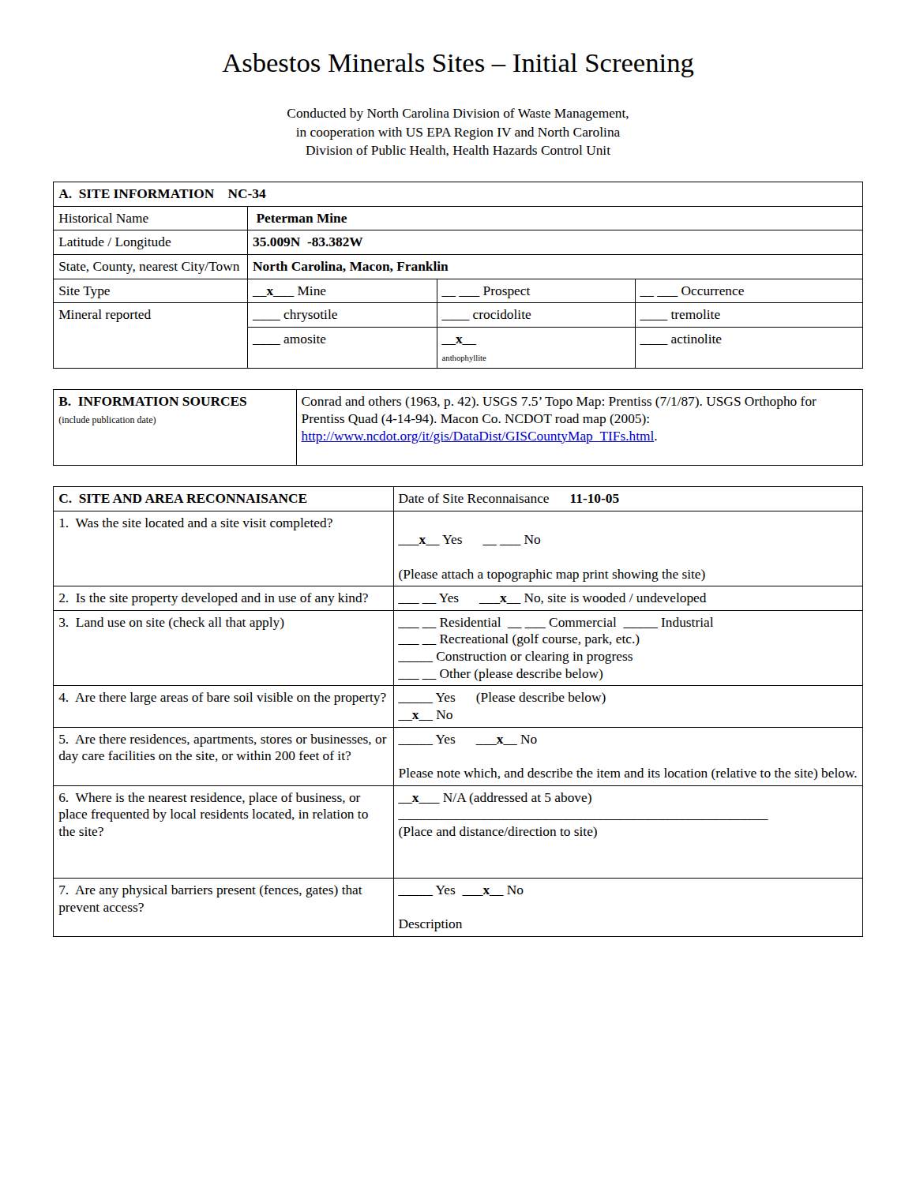Asbestos Minerals Sites – Initial Screening
Conducted by North Carolina Division of Waste Management,
in cooperation with US EPA Region IV and North Carolina
Division of Public Health, Health Hazards Control Unit
| A. SITE INFORMATION NC-34 |
| Historical Name | Peterman Mine |
| Latitude / Longitude | 35.009N -83.382W |
| State, County, nearest City/Town | North Carolina, Macon, Franklin |
| Site Type | __ x ___ Mine | __ ___ Prospect | __ ___ Occurrence |
| Mineral reported | ____ chrysotile | ____ crocidolite | ____ tremolite |
| ____ amosite | __ x __ anthophyllite | ____ actinolite |
| B. INFORMATION SOURCES (include publication date) | Conrad and others (1963, p. 42). USGS 7.5’ Topo Map: Prentiss (7/1/87). USGS Orthopho for Prentiss Quad (4-14-94). Macon Co. NCDOT road map (2005): http://www.ncdot.org/it/gis/DataDist/GISCountyMap_TIFs.html . |
| C. SITE AND AREA RECONNAISANCE | Date of Site Reconnaisance 11-10-05 |
| 1. Was the site located and a site visit completed? | ___ x __ Yes __ ___ No (Please attach a topographic map print showing the site) |
| 2. Is the site property developed and in use of any kind? | ___ __ Yes ___ x __ No, site is wooded / undeveloped |
| 3. Land use on site (check all that apply) | ___ __ Residential __ ___ Commercial _____ Industrial ___ __ Recreational (golf course, park, etc.) _____ Construction or clearing in progress ___ __ Other (please describe below) |
| 4. Are there large areas of bare soil visible on the property? | _____ Yes (Please describe below) __ x __ No |
| 5. Are there residences, apartments, stores or businesses, or day care facilities on the site, or within 200 feet of it? | _____ Yes ___ x __ No Please note which, and describe the item and its location (relative to the site) below. |
| 6. Where is the nearest residence, place of business, or place frequented by local residents located, in relation to the site? | __ x ___ N/A (addressed at 5 above) ______________________________________________________ (Place and distance/direction to site) |
| 7. Are any physical barriers present (fences, gates) that prevent access? | _____ Yes ___ x __ No Description |